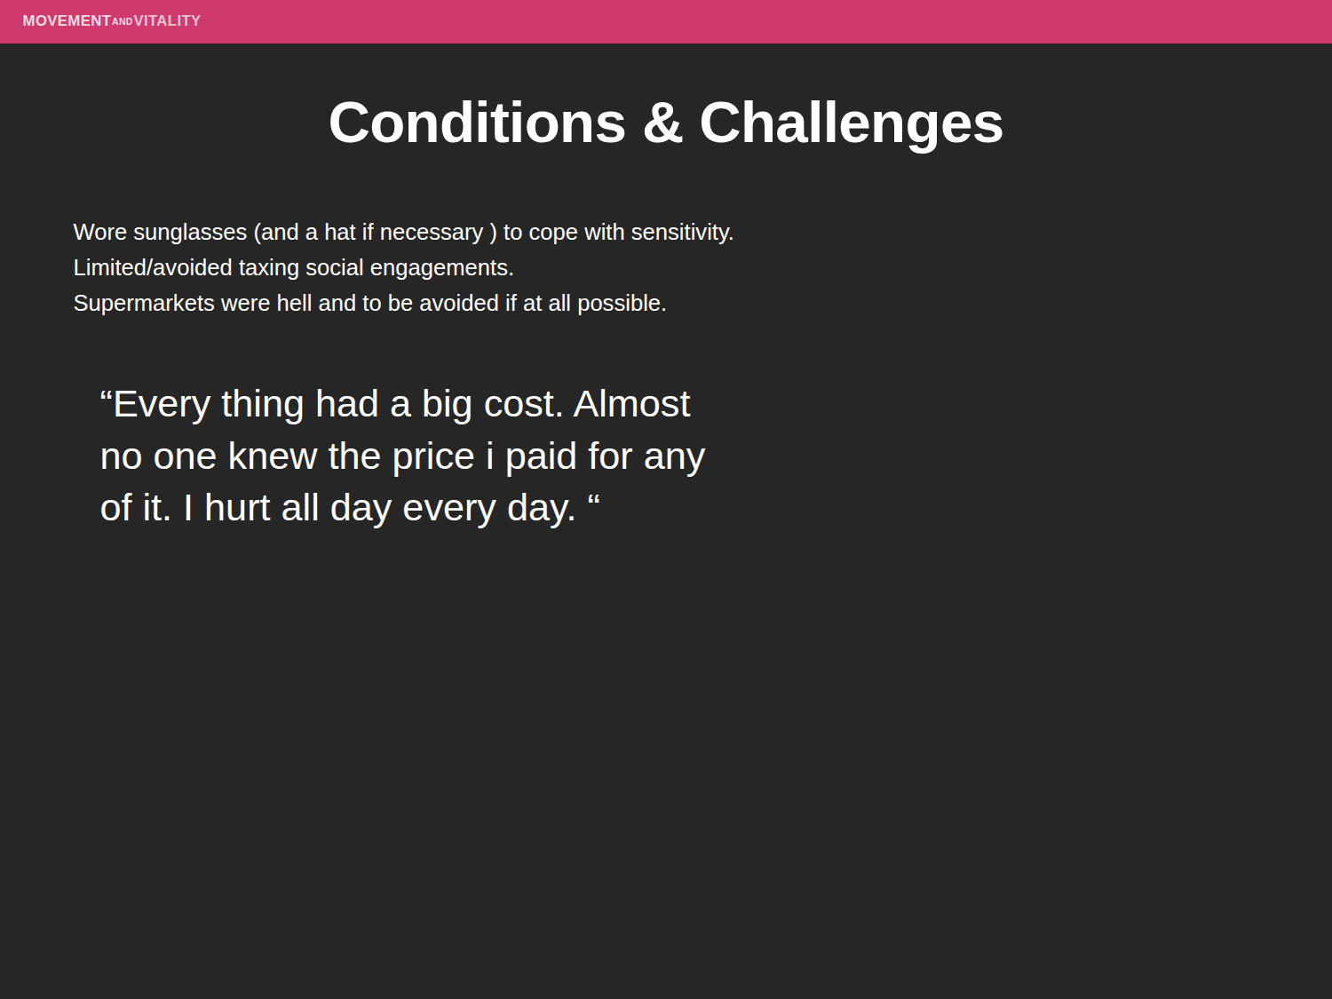Movementand Vitality
Conditions & Challenges
Wore sunglasses (and a hat if necessary ) to cope with sensitivity.
Limited/avoided taxing social engagements.
Supermarkets were hell and to be avoided if at all possible.
“Every thing had a big cost. Almost no one knew the price i paid for any of it. I hurt all day every day. “